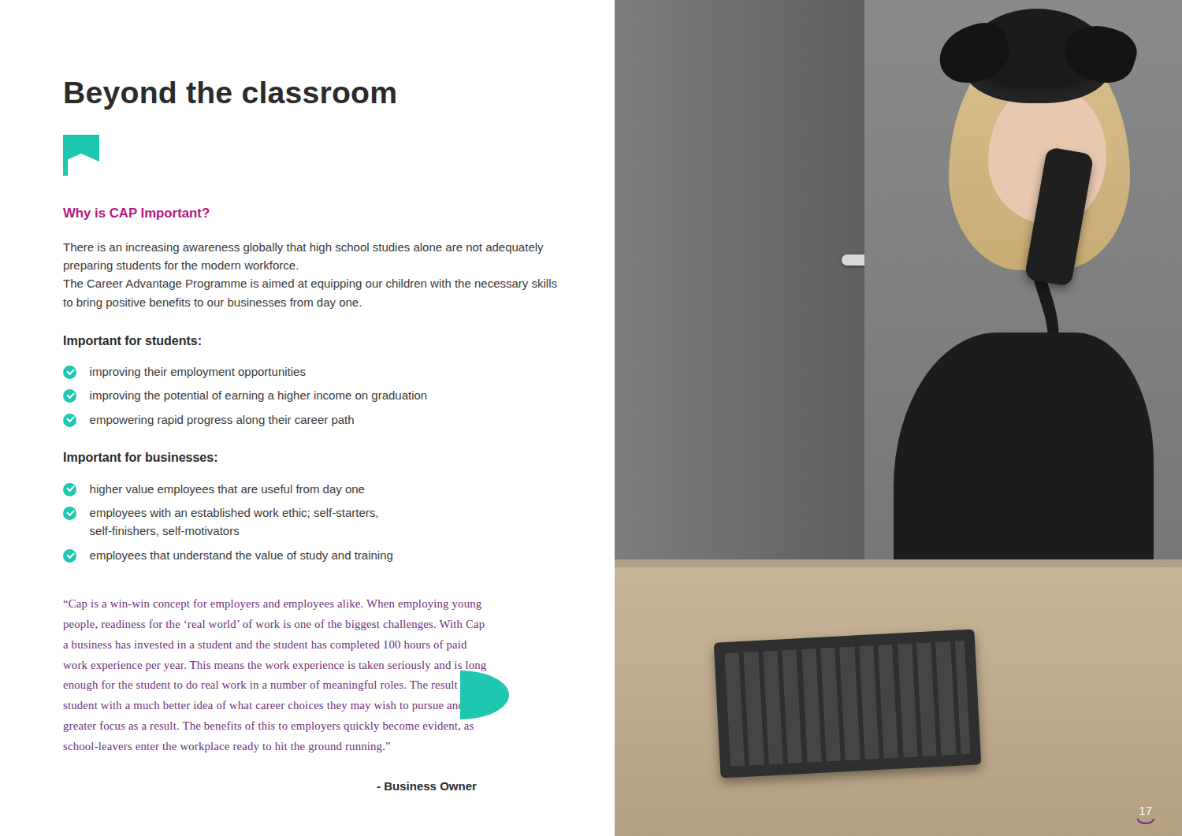Beyond the classroom
Why is CAP Important?
There is an increasing awareness globally that high school studies alone are not adequately preparing students for the modern workforce.
The Career Advantage Programme is aimed at equipping our children with the necessary skills to bring positive benefits to our businesses from day one.
Important for students:
improving their employment opportunities
improving the potential of earning a higher income on graduation
empowering rapid progress along their career path
Important for businesses:
higher value employees that are useful from day one
employees with an established work ethic; self-starters,
self-finishers, self-motivators
employees that understand the value of study and training
“Cap is a win-win concept for employers and employees alike. When employing young people, readiness for the ‘real world’ of work is one of the biggest challenges. With Cap a business has invested in a student and the student has completed 100 hours of paid work experience per year. This means the work experience is taken seriously and is long enough for the student to do real work in a number of meaningful roles. The result is a student with a much better idea of what career choices they may wish to pursue and greater focus as a result. The benefits of this to employers quickly become evident, as school-leavers enter the workplace ready to hit the ground running.”
- Business Owner
17